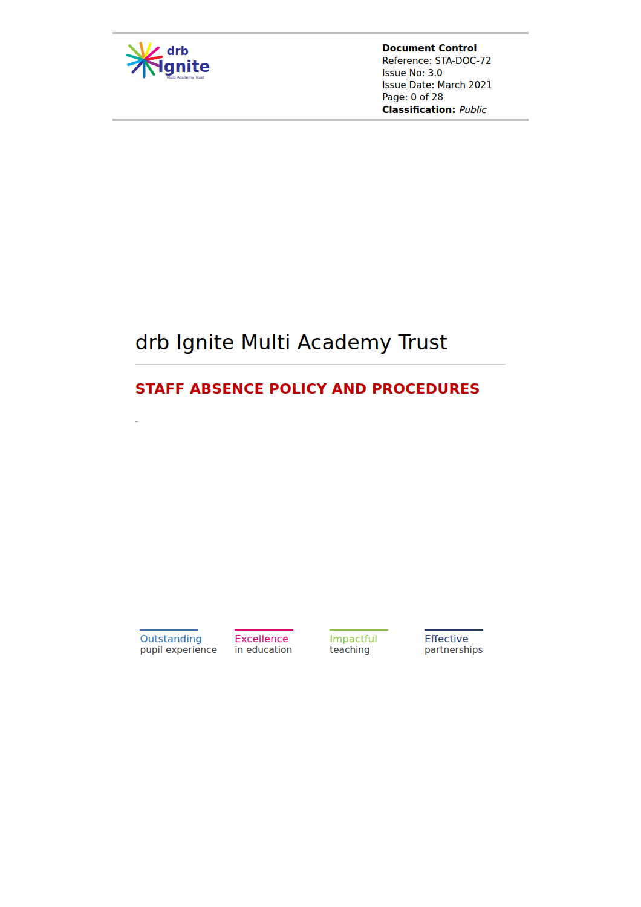drb Ignite Multi Academy Trust
Document Control
Reference: STA-DOC-72
Issue No: 3.0
Issue Date: March 2021
Page: 0 of 28
Classification: Public
drb Ignite Multi Academy Trust
STAFF ABSENCE POLICY AND PROCEDURES
-
Outstanding
pupil experience
Excellence
in education
Impactful
teaching
Effective
partnerships